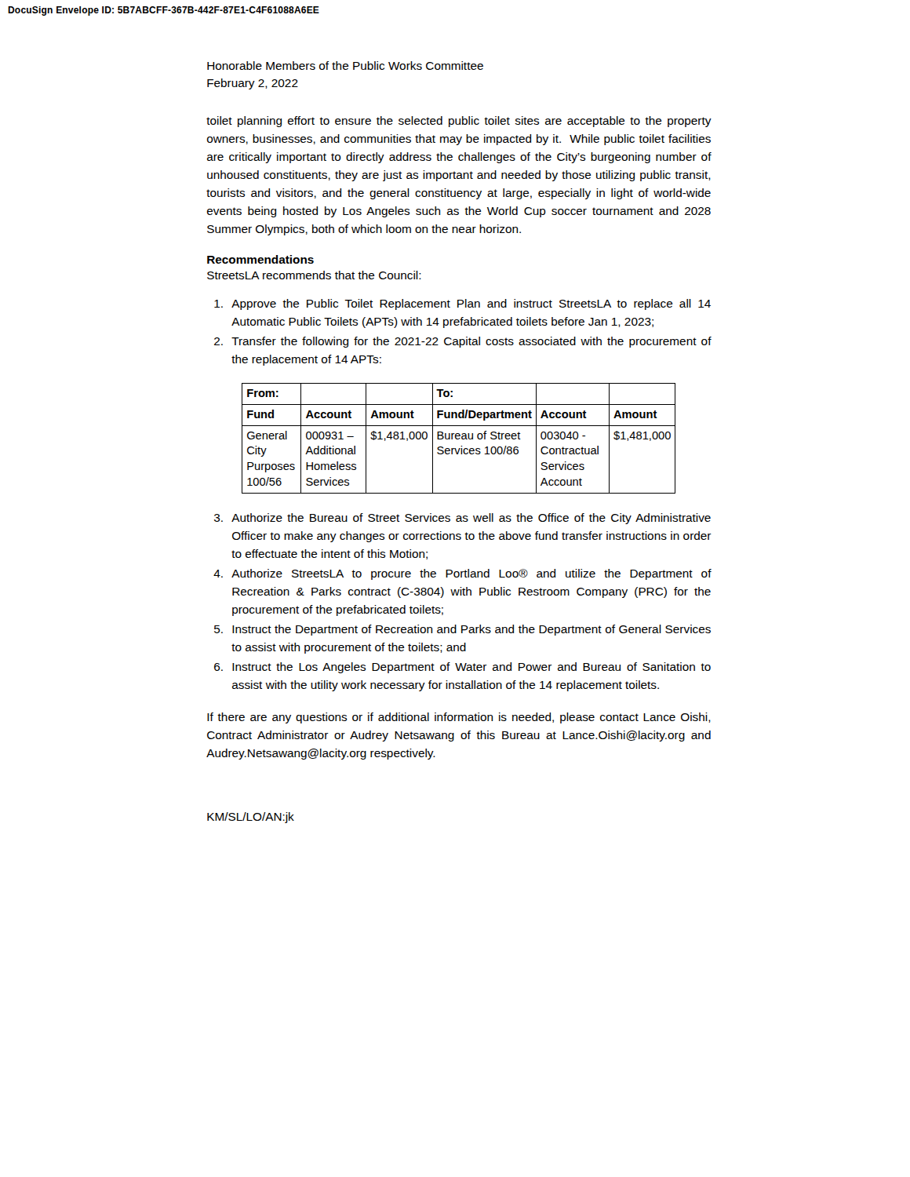DocuSign Envelope ID: 5B7ABCFF-367B-442F-87E1-C4F61088A6EE
Honorable Members of the Public Works Committee
February 2, 2022
toilet planning effort to ensure the selected public toilet sites are acceptable to the property owners, businesses, and communities that may be impacted by it. While public toilet facilities are critically important to directly address the challenges of the City’s burgeoning number of unhoused constituents, they are just as important and needed by those utilizing public transit, tourists and visitors, and the general constituency at large, especially in light of world-wide events being hosted by Los Angeles such as the World Cup soccer tournament and 2028 Summer Olympics, both of which loom on the near horizon.
Recommendations
StreetsLA recommends that the Council:
Approve the Public Toilet Replacement Plan and instruct StreetsLA to replace all 14 Automatic Public Toilets (APTs) with 14 prefabricated toilets before Jan 1, 2023;
Transfer the following for the 2021-22 Capital costs associated with the procurement of the replacement of 14 APTs:
| From: | | | To: | | |
| --- | --- | --- | --- | --- | --- |
| Fund | Account | Amount | Fund/Department | Account | Amount |
| General City Purposes 100/56 | 000931 – Additional Homeless Services | $1,481,000 | Bureau of Street Services 100/86 | 003040 - Contractual Services Account | $1,481,000 |
Authorize the Bureau of Street Services as well as the Office of the City Administrative Officer to make any changes or corrections to the above fund transfer instructions in order to effectuate the intent of this Motion;
Authorize StreetsLA to procure the Portland Loo® and utilize the Department of Recreation & Parks contract (C-3804) with Public Restroom Company (PRC) for the procurement of the prefabricated toilets;
Instruct the Department of Recreation and Parks and the Department of General Services to assist with procurement of the toilets; and
Instruct the Los Angeles Department of Water and Power and Bureau of Sanitation to assist with the utility work necessary for installation of the 14 replacement toilets.
If there are any questions or if additional information is needed, please contact Lance Oishi, Contract Administrator or Audrey Netsawang of this Bureau at Lance.Oishi@lacity.org and Audrey.Netsawang@lacity.org respectively.
KM/SL/LO/AN:jk